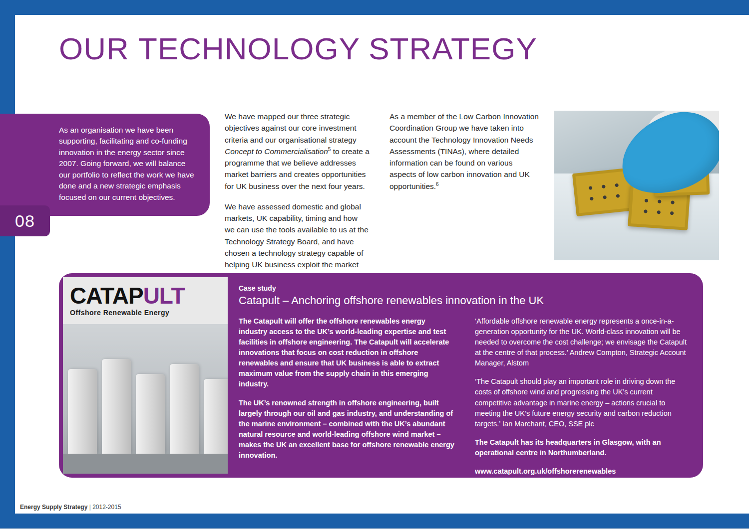OUR TECHNOLOGY STRATEGY
As an organisation we have been supporting, facilitating and co-funding innovation in the energy sector since 2007. Going forward, we will balance our portfolio to reflect the work we have done and a new strategic emphasis focused on our current objectives.
08
We have mapped our three strategic objectives against our core investment criteria and our organisational strategy Concept to Commercialisation5 to create a programme that we believe addresses market barriers and creates opportunities for UK business over the next four years.
We have assessed domestic and global markets, UK capability, timing and how we can use the tools available to us at the Technology Strategy Board, and have chosen a technology strategy capable of helping UK business exploit the market opportunities we have described.
As a member of the Low Carbon Innovation Coordination Group we have taken into account the Technology Innovation Needs Assessments (TINAs), where detailed information can be found on various aspects of low carbon innovation and UK opportunities.6
CATAPULT
Offshore Renewable Energy
Case study
Catapult – Anchoring offshore renewables innovation in the UK
The Catapult will offer the offshore renewables energy industry access to the UK’s world-leading expertise and test facilities in offshore engineering. The Catapult will accelerate innovations that focus on cost reduction in offshore renewables and ensure that UK business is able to extract maximum value from the supply chain in this emerging industry.
The UK’s renowned strength in offshore engineering, built largely through our oil and gas industry, and understanding of the marine environment – combined with the UK’s abundant natural resource and world-leading offshore wind market – makes the UK an excellent base for offshore renewable energy innovation.
‘Affordable offshore renewable energy represents a once-in-a-generation opportunity for the UK. World-class innovation will be needed to overcome the cost challenge; we envisage the Catapult at the centre of that process.’ Andrew Compton, Strategic Account Manager, Alstom
‘The Catapult should play an important role in driving down the costs of offshore wind and progressing the UK’s current competitive advantage in marine energy – actions crucial to meeting the UK’s future energy security and carbon reduction targets.’ Ian Marchant, CEO, SSE plc
The Catapult has its headquarters in Glasgow, with an operational centre in Northumberland.
www.catapult.org.uk/offshorerenewables
Energy Supply Strategy | 2012-2015